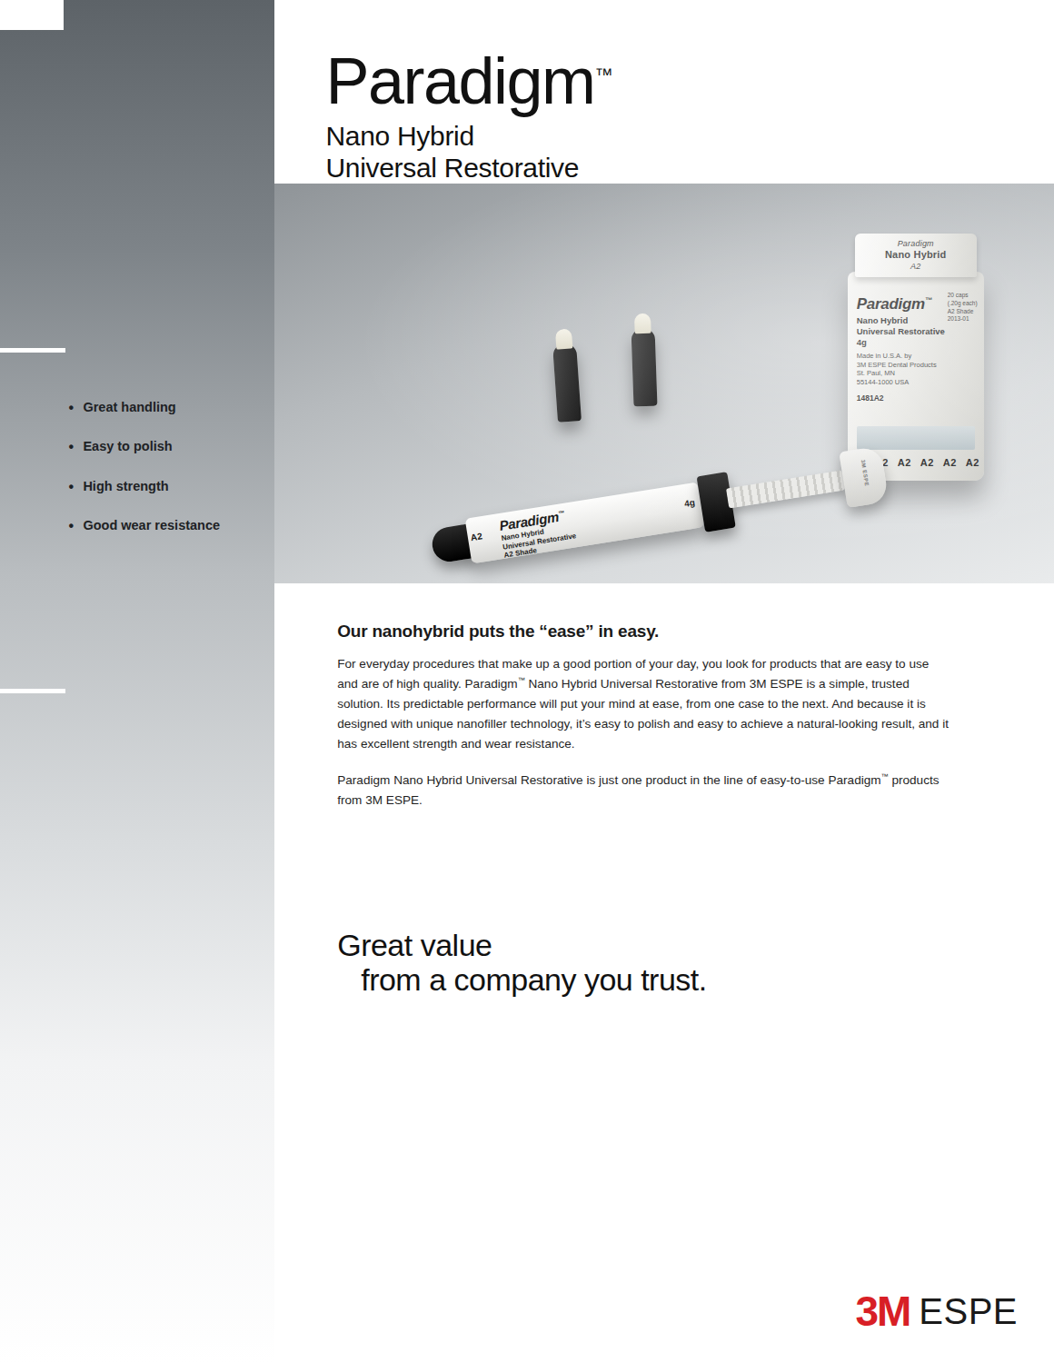Paradigm™
Nano Hybrid
Universal Restorative
Paradigm Nano Hybrid A2
Paradigm™
Nano Hybrid
Universal Restorative
4g
Made in U.S.A. by
3M ESPE Dental Products
St. Paul, MN
55144-1000 USA
1481A2
20 caps
(.20g each)
A2 Shade
2013-01
A2 A2 A2 A2 A2 A2
A2
Paradigm™
Nano Hybrid
Universal Restorative
A2 Shade
4g
Great handling
Easy to polish
High strength
Good wear resistance
Our nanohybrid puts the “ease” in easy.
For everyday procedures that make up a good portion of your day, you look for products that are easy to use and are of high quality. Paradigm™ Nano Hybrid Universal Restorative from 3M ESPE is a simple, trusted solution. Its predictable performance will put your mind at ease, from one case to the next. And because it is designed with unique nanofiller technology, it’s easy to polish and easy to achieve a natural-looking result, and it has excellent strength and wear resistance.
Paradigm Nano Hybrid Universal Restorative is just one product in the line of easy-to-use Paradigm™ products from 3M ESPE.
Great value from a company you trust.
3M ESPE